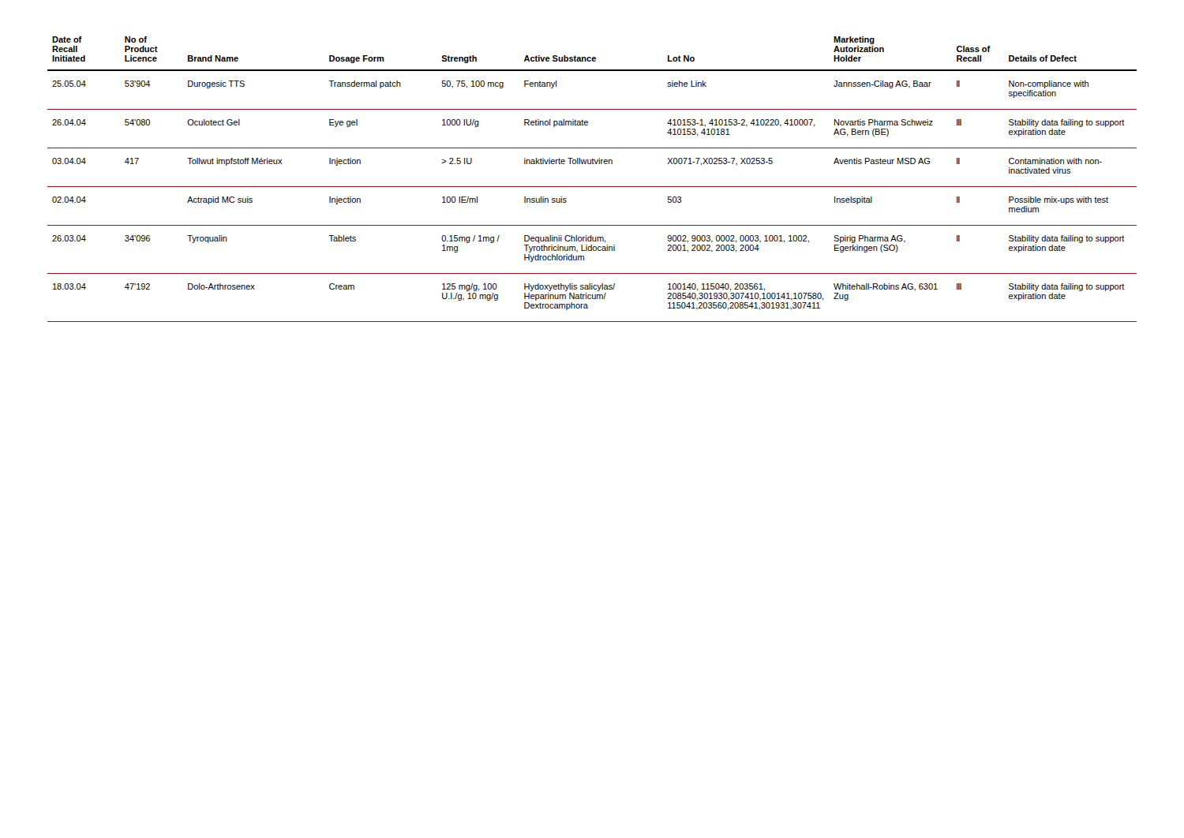| Date of Recall Initiated | No of Product Licence | Brand Name | Dosage Form | Strength | Active Substance | Lot No | Marketing Autorization Holder | Class of Recall | Details of Defect |
| --- | --- | --- | --- | --- | --- | --- | --- | --- | --- |
| 25.05.04 | 53'904 | Durogesic TTS | Transdermal patch | 50, 75, 100 mcg | Fentanyl | siehe Link | Jannssen-Cilag AG, Baar | Ⅱ | Non-compliance with specification |
| 26.04.04 | 54'080 | Oculotect Gel | Eye gel | 1000 IU/g | Retinol palmitate | 410153-1, 410153-2, 410220, 410007, 410153, 410181 | Novartis Pharma Schweiz AG, Bern (BE) | Ⅲ | Stability data failing to support expiration date |
| 03.04.04 | 417 | Tollwut impfstoff Mérieux | Injection | > 2.5 IU | inaktivierte Tollwutviren | X0071-7,X0253-7, X0253-5 | Aventis Pasteur MSD AG | Ⅱ | Contamination with non-inactivated virus |
| 02.04.04 | | Actrapid MC suis | Injection | 100 IE/ml | Insulin suis | 503 | Inselspital | Ⅱ | Possible mix-ups with test medium |
| 26.03.04 | 34'096 | Tyroqualin | Tablets | 0.15mg / 1mg / 1mg | Dequalinii Chloridum, Tyrothricinum, Lidocaini Hydrochloridum | 9002, 9003, 0002, 0003, 1001, 1002, 2001, 2002, 2003, 2004 | Spirig Pharma AG, Egerkingen (SO) | Ⅱ | Stability data failing to support expiration date |
| 18.03.04 | 47'192 | Dolo-Arthrosenex | Cream | 125 mg/g, 100 U.I./g, 10 mg/g | Hydoxyethylis salicylas/ Heparinum Natricum/ Dextrocamphora | 100140, 115040, 203561, 208540,301930,307410,100141,107580, 115041,203560,208541,301931,307411 | Whitehall-Robins AG, 6301 Zug | Ⅲ | Stability data failing to support expiration date |